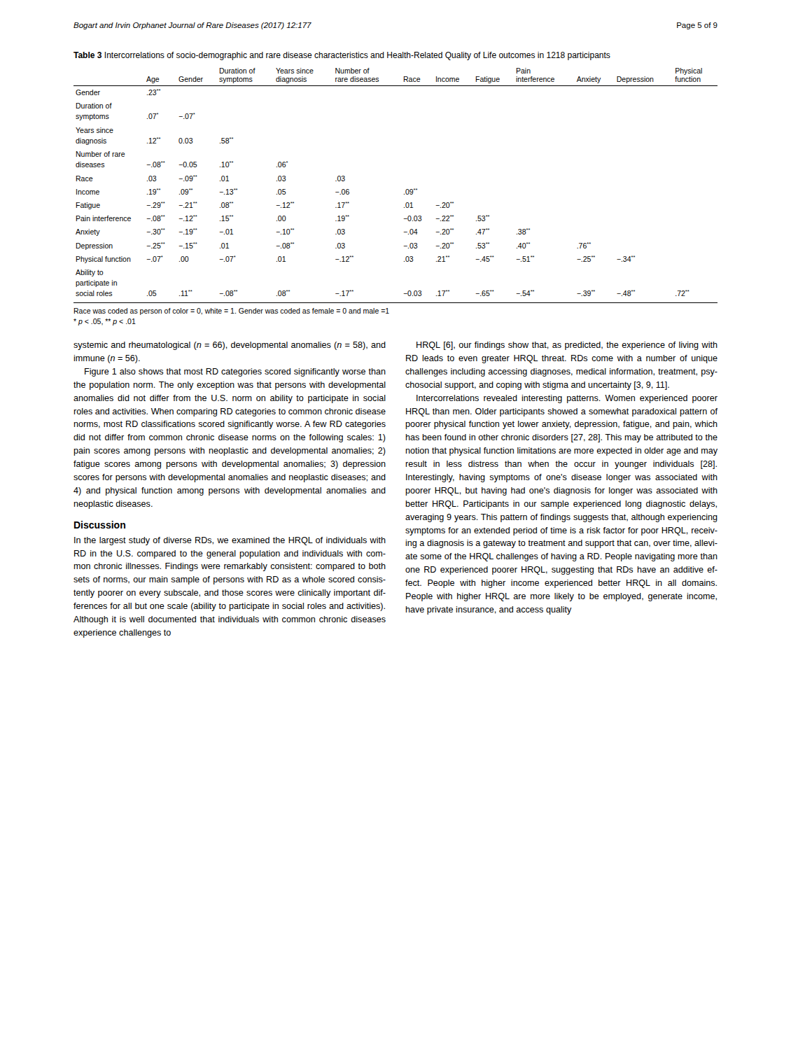Bogart and Irvin Orphanet Journal of Rare Diseases (2017) 12:177
Page 5 of 9
Table 3 Intercorrelations of socio-demographic and rare disease characteristics and Health-Related Quality of Life outcomes in 1218 participants
| | Age | Gender | Duration of symptoms | Years since diagnosis | Number of rare diseases | Race | Income | Fatigue | Pain interference | Anxiety | Depression | Physical function |
| --- | --- | --- | --- | --- | --- | --- | --- | --- | --- | --- | --- | --- |
| Gender | .23 ** | | | | | | | | | | | |
| Duration of symptoms | .07 * | −.07 * | | | | | | | | | | |
| Years since diagnosis | .12 ** | 0.03 | .58 ** | | | | | | | | | |
| Number of rare diseases | −.08 ** | −0.05 | .10 ** | .06 * | | | | | | | | |
| Race | .03 | −.09 ** | .01 | .03 | .03 | | | | | | | |
| Income | .19 ** | .09 ** | −.13 ** | .05 | −.06 | .09 ** | | | | | | |
| Fatigue | −.29 ** | −.21 ** | .08 ** | −.12 ** | .17 ** | .01 | −.20 ** | | | | | |
| Pain interference | −.08 ** | −.12 ** | .15 ** | .00 | .19 ** | −0.03 | −.22 ** | .53 ** | | | | |
| Anxiety | −.30 ** | −.19 ** | −.01 | −.10 ** | .03 | −.04 | −.20 ** | .47 ** | .38 ** | | | |
| Depression | −.25 ** | −.15 ** | .01 | −.08 ** | .03 | −.03 | −.20 ** | .53 ** | .40 ** | .76 ** | | |
| Physical function | −.07 * | .00 | −.07 * | .01 | −.12 ** | .03 | .21 ** | −.45 ** | −.51 ** | −.25 ** | −.34 ** | |
| Ability to participate in social roles | .05 | .11 ** | −.08 ** | .08 ** | −.17 ** | −0.03 | .17 ** | −.65 ** | −.54 ** | −.39 ** | −.48 ** | .72 ** |
Race was coded as person of color = 0, white = 1. Gender was coded as female = 0 and male =1
* p < .05, ** p < .01
systemic and rheumatological (n = 66), developmental anomalies (n = 58), and immune (n = 56).
Figure 1 also shows that most RD categories scored significantly worse than the population norm. The only exception was that persons with developmental anomalies did not differ from the U.S. norm on ability to participate in social roles and activities. When comparing RD categories to common chronic disease norms, most RD classifications scored significantly worse. A few RD categories did not differ from common chronic disease norms on the following scales: 1) pain scores among persons with neoplastic and developmental anomalies; 2) fatigue scores among persons with developmental anomalies; 3) depression scores for persons with developmental anomalies and neoplastic diseases; and 4) and physical function among persons with developmental anomalies and neoplastic diseases.
Discussion
In the largest study of diverse RDs, we examined the HRQL of individuals with RD in the U.S. compared to the general population and individuals with common chronic illnesses. Findings were remarkably consistent: compared to both sets of norms, our main sample of persons with RD as a whole scored consistently poorer on every subscale, and those scores were clinically important differences for all but one scale (ability to participate in social roles and activities). Although it is well documented that individuals with common chronic diseases experience challenges to
HRQL [6], our findings show that, as predicted, the experience of living with RD leads to even greater HRQL threat. RDs come with a number of unique challenges including accessing diagnoses, medical information, treatment, psychosocial support, and coping with stigma and uncertainty [3, 9, 11].
Intercorrelations revealed interesting patterns. Women experienced poorer HRQL than men. Older participants showed a somewhat paradoxical pattern of poorer physical function yet lower anxiety, depression, fatigue, and pain, which has been found in other chronic disorders [27, 28]. This may be attributed to the notion that physical function limitations are more expected in older age and may result in less distress than when the occur in younger individuals [28]. Interestingly, having symptoms of one's disease longer was associated with poorer HRQL, but having had one's diagnosis for longer was associated with better HRQL. Participants in our sample experienced long diagnostic delays, averaging 9 years. This pattern of findings suggests that, although experiencing symptoms for an extended period of time is a risk factor for poor HRQL, receiving a diagnosis is a gateway to treatment and support that can, over time, alleviate some of the HRQL challenges of having a RD. People navigating more than one RD experienced poorer HRQL, suggesting that RDs have an additive effect. People with higher income experienced better HRQL in all domains. People with higher HRQL are more likely to be employed, generate income, have private insurance, and access quality